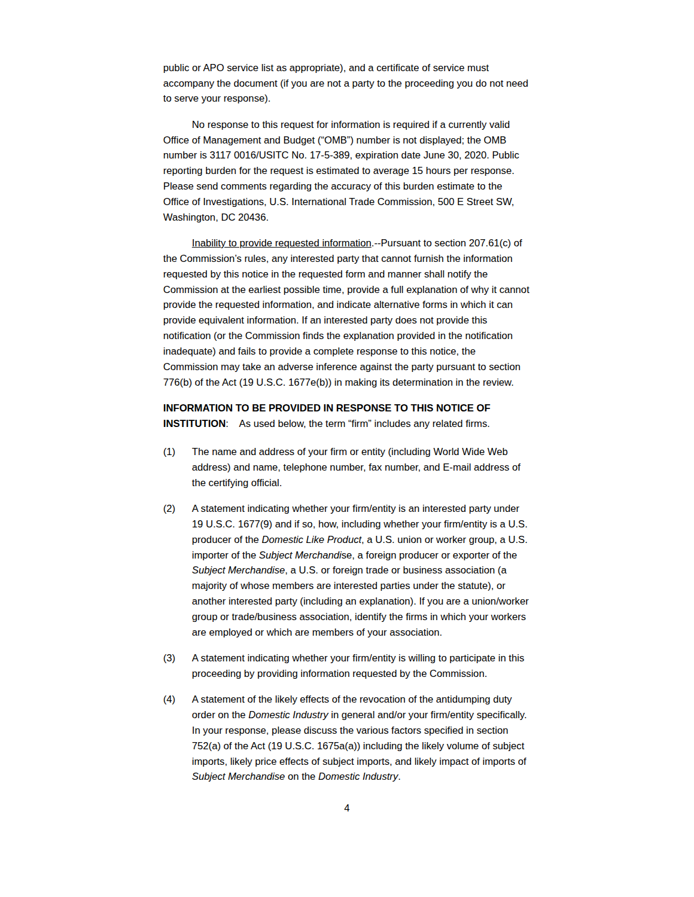public or APO service list as appropriate), and a certificate of service must accompany the document (if you are not a party to the proceeding you do not need to serve your response).
No response to this request for information is required if a currently valid Office of Management and Budget (“OMB”) number is not displayed; the OMB number is 3117 0016/USITC No. 17-5-389, expiration date June 30, 2020. Public reporting burden for the request is estimated to average 15 hours per response. Please send comments regarding the accuracy of this burden estimate to the Office of Investigations, U.S. International Trade Commission, 500 E Street SW, Washington, DC 20436.
Inability to provide requested information.--Pursuant to section 207.61(c) of the Commission’s rules, any interested party that cannot furnish the information requested by this notice in the requested form and manner shall notify the Commission at the earliest possible time, provide a full explanation of why it cannot provide the requested information, and indicate alternative forms in which it can provide equivalent information. If an interested party does not provide this notification (or the Commission finds the explanation provided in the notification inadequate) and fails to provide a complete response to this notice, the Commission may take an adverse inference against the party pursuant to section 776(b) of the Act (19 U.S.C. 1677e(b)) in making its determination in the review.
INFORMATION TO BE PROVIDED IN RESPONSE TO THIS NOTICE OF INSTITUTION: As used below, the term “firm” includes any related firms.
(1)
The name and address of your firm or entity (including World Wide Web address) and name, telephone number, fax number, and E-mail address of the certifying official.
(2)
A statement indicating whether your firm/entity is an interested party under 19 U.S.C. 1677(9) and if so, how, including whether your firm/entity is a U.S. producer of the Domestic Like Product, a U.S. union or worker group, a U.S. importer of the Subject Merchandise, a foreign producer or exporter of the Subject Merchandise, a U.S. or foreign trade or business association (a majority of whose members are interested parties under the statute), or another interested party (including an explanation). If you are a union/worker group or trade/business association, identify the firms in which your workers are employed or which are members of your association.
(3)
A statement indicating whether your firm/entity is willing to participate in this proceeding by providing information requested by the Commission.
(4)
A statement of the likely effects of the revocation of the antidumping duty order on the Domestic Industry in general and/or your firm/entity specifically. In your response, please discuss the various factors specified in section 752(a) of the Act (19 U.S.C. 1675a(a)) including the likely volume of subject imports, likely price effects of subject imports, and likely impact of imports of Subject Merchandise on the Domestic Industry.
4